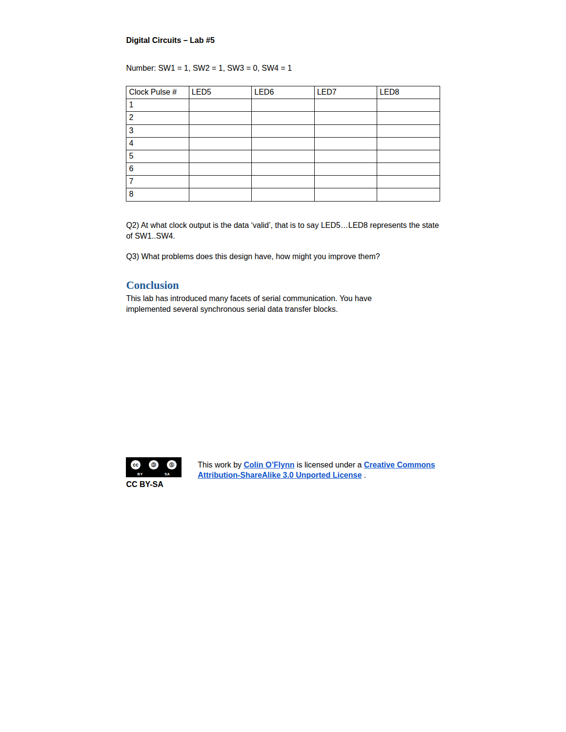Digital Circuits – Lab #5
Number: SW1 = 1, SW2 = 1, SW3 = 0, SW4 = 1
| Clock Pulse # | LED5 | LED6 | LED7 | LED8 |
| --- | --- | --- | --- | --- |
| 1 | | | | |
| 2 | | | | |
| 3 | | | | |
| 4 | | | | |
| 5 | | | | |
| 6 | | | | |
| 7 | | | | |
| 8 | | | | |
Q2) At what clock output is the data ‘valid’, that is to say LED5…LED8 represents the state of SW1..SW4.
Q3) What problems does this design have, how might you improve them?
Conclusion
This lab has introduced many facets of serial communication. You have implemented several synchronous serial data transfer blocks.
cc Ⓓ Ⓢ BY SA
CC BY-SA
This work by Colin O’Flynn is licensed under a Creative Commons Attribution-ShareAlike 3.0 Unported License .